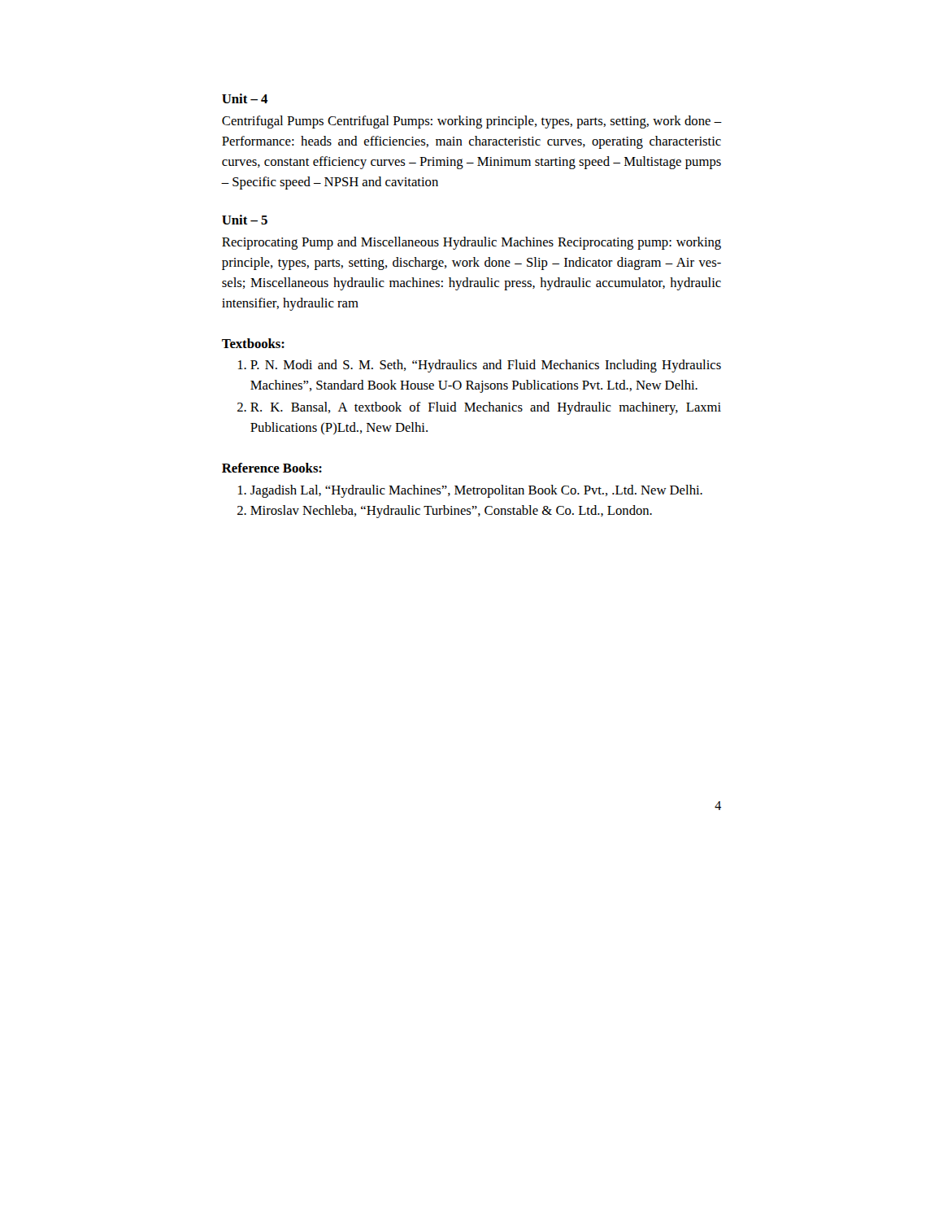Unit – 4
Centrifugal Pumps Centrifugal Pumps: working principle, types, parts, setting, work done – Performance: heads and efficiencies, main characteristic curves, operating characteristic curves, constant efficiency curves – Priming – Minimum starting speed – Multistage pumps – Specific speed – NPSH and cavitation
Unit – 5
Reciprocating Pump and Miscellaneous Hydraulic Machines Reciprocating pump: working principle, types, parts, setting, discharge, work done – Slip – Indicator diagram – Air vessels; Miscellaneous hydraulic machines: hydraulic press, hydraulic accumulator, hydraulic intensifier, hydraulic ram
Textbooks:
P. N. Modi and S. M. Seth, “Hydraulics and Fluid Mechanics Including Hydraulics Machines”, Standard Book House U-O Rajsons Publications Pvt. Ltd., New Delhi.
R. K. Bansal, A textbook of Fluid Mechanics and Hydraulic machinery, Laxmi Publications (P)Ltd., New Delhi.
Reference Books:
Jagadish Lal, “Hydraulic Machines”, Metropolitan Book Co. Pvt., .Ltd. New Delhi.
Miroslav Nechleba, “Hydraulic Turbines”, Constable & Co. Ltd., London.
4